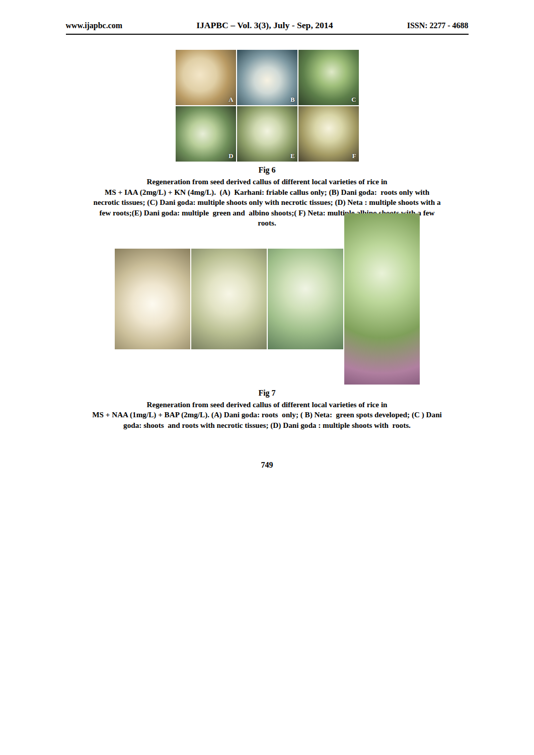www.ijapbc.com IJAPBC – Vol. 3(3), July - Sep, 2014 ISSN: 2277 - 4688
A
B
C
D
E
F
Fig 6
Regeneration from seed derived callus of different local varieties of rice in
MS + IAA (2mg/L) + KN (4mg/L). (A) Karhani: friable callus only; (B) Dani goda: roots only with necrotic tissues; (C) Dani goda: multiple shoots only with necrotic tissues; (D) Neta : multiple shoots with a few roots;(E) Dani goda: multiple green and albino shoots;( F) Neta: multiple albino shoots with a few roots.
Fig 7
Regeneration from seed derived callus of different local varieties of rice in
MS + NAA (1mg/L) + BAP (2mg/L). (A) Dani goda: roots only; ( B) Neta: green spots developed; (C ) Dani goda: shoots and roots with necrotic tissues; (D) Dani goda : multiple shoots with roots.
749